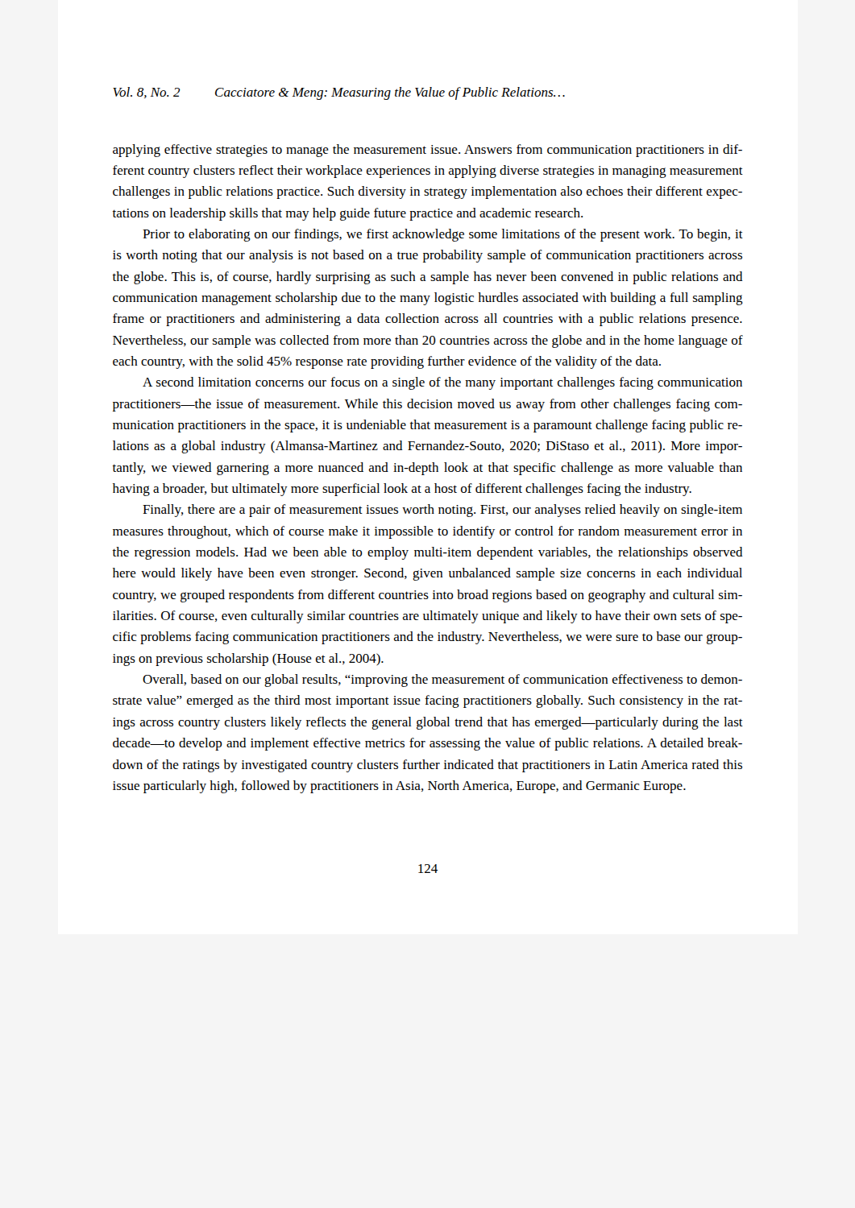Vol. 8, No. 2 Cacciatore & Meng: Measuring the Value of Public Relations…
applying effective strategies to manage the measurement issue. Answers from communication practitioners in different country clusters reflect their workplace experiences in applying diverse strategies in managing measurement challenges in public relations practice. Such diversity in strategy implementation also echoes their different expectations on leadership skills that may help guide future practice and academic research.
Prior to elaborating on our findings, we first acknowledge some limitations of the present work. To begin, it is worth noting that our analysis is not based on a true probability sample of communication practitioners across the globe. This is, of course, hardly surprising as such a sample has never been convened in public relations and communication management scholarship due to the many logistic hurdles associated with building a full sampling frame or practitioners and administering a data collection across all countries with a public relations presence. Nevertheless, our sample was collected from more than 20 countries across the globe and in the home language of each country, with the solid 45% response rate providing further evidence of the validity of the data.
A second limitation concerns our focus on a single of the many important challenges facing communication practitioners—the issue of measurement. While this decision moved us away from other challenges facing communication practitioners in the space, it is undeniable that measurement is a paramount challenge facing public relations as a global industry (Almansa-Martinez and Fernandez-Souto, 2020; DiStaso et al., 2011). More importantly, we viewed garnering a more nuanced and in-depth look at that specific challenge as more valuable than having a broader, but ultimately more superficial look at a host of different challenges facing the industry.
Finally, there are a pair of measurement issues worth noting. First, our analyses relied heavily on single-item measures throughout, which of course make it impossible to identify or control for random measurement error in the regression models. Had we been able to employ multi-item dependent variables, the relationships observed here would likely have been even stronger. Second, given unbalanced sample size concerns in each individual country, we grouped respondents from different countries into broad regions based on geography and cultural similarities. Of course, even culturally similar countries are ultimately unique and likely to have their own sets of specific problems facing communication practitioners and the industry. Nevertheless, we were sure to base our groupings on previous scholarship (House et al., 2004).
Overall, based on our global results, “improving the measurement of communication effectiveness to demonstrate value” emerged as the third most important issue facing practitioners globally. Such consistency in the ratings across country clusters likely reflects the general global trend that has emerged—particularly during the last decade—to develop and implement effective metrics for assessing the value of public relations. A detailed breakdown of the ratings by investigated country clusters further indicated that practitioners in Latin America rated this issue particularly high, followed by practitioners in Asia, North America, Europe, and Germanic Europe.
124